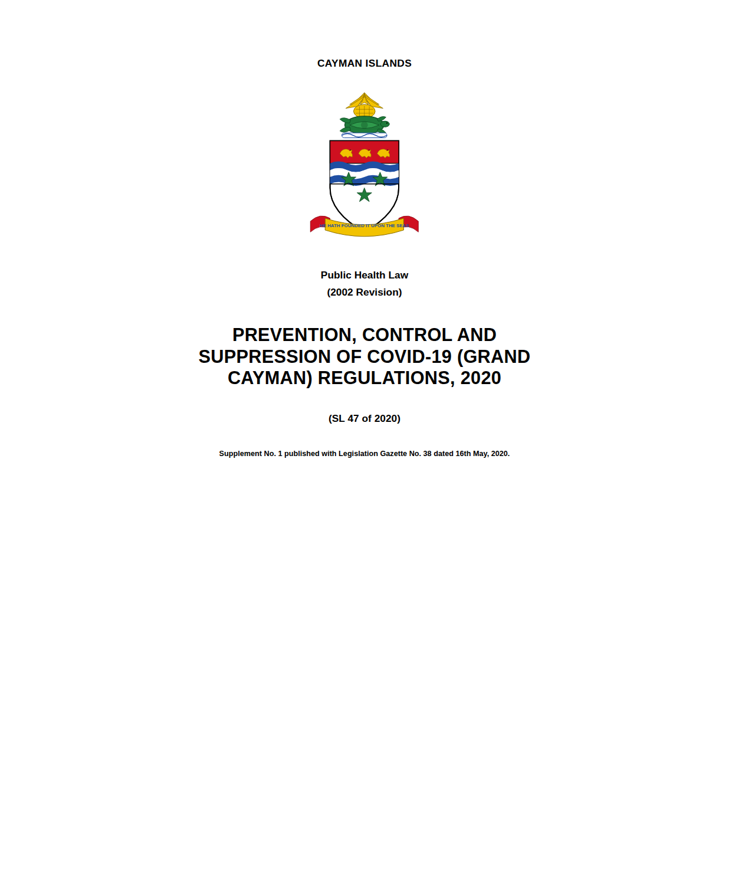CAYMAN ISLANDS
HE HATH FOUNDED IT UPON THE SEAS
Public Health Law
(2002 Revision)
PREVENTION, CONTROL AND SUPPRESSION OF COVID-19 (GRAND CAYMAN) REGULATIONS, 2020
(SL 47 of 2020)
Supplement No. 1 published with Legislation Gazette No. 38 dated 16th May, 2020.